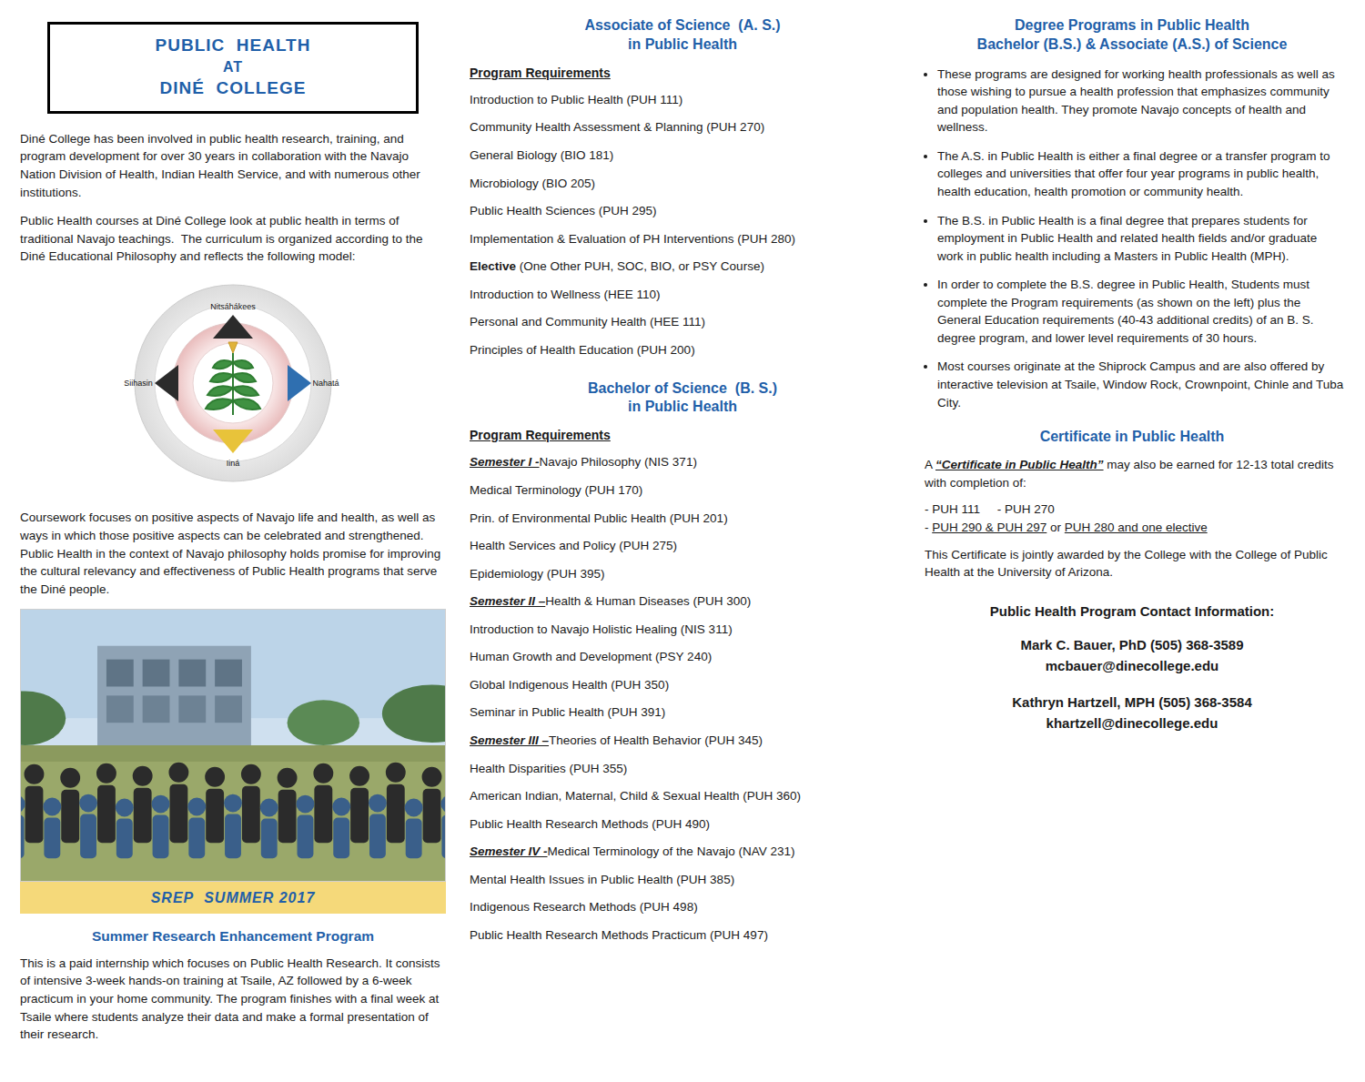PUBLIC HEALTH
AT
DINÉ COLLEGE
Diné College has been involved in public health research, training, and program development for over 30 years in collaboration with the Navajo Nation Division of Health, Indian Health Service, and with numerous other institutions.
Public Health courses at Diné College look at public health in terms of traditional Navajo teachings. The curriculum is organized according to the Diné Educational Philosophy and reflects the following model:
Nitsáhákees Nahatá Iiná Siihasin
Coursework focuses on positive aspects of Navajo life and health, as well as ways in which those positive aspects can be celebrated and strengthened. Public Health in the context of Navajo philosophy holds promise for improving the cultural relevancy and effectiveness of Public Health programs that serve the Diné people.
SREP SUMMER 2017
Summer Research Enhancement Program
This is a paid internship which focuses on Public Health Research. It consists of intensive 3-week hands-on training at Tsaile, AZ followed by a 6-week practicum in your home community. The program finishes with a final week at Tsaile where students analyze their data and make a formal presentation of their research.
Associate of Science (A. S.)
in Public Health
Program Requirements
Introduction to Public Health (PUH 111)
Community Health Assessment & Planning (PUH 270)
General Biology (BIO 181)
Microbiology (BIO 205)
Public Health Sciences (PUH 295)
Implementation & Evaluation of PH Interventions (PUH 280)
Elective (One Other PUH, SOC, BIO, or PSY Course)
Introduction to Wellness (HEE 110)
Personal and Community Health (HEE 111)
Principles of Health Education (PUH 200)
Bachelor of Science (B. S.)
in Public Health
Program Requirements
Semester I -Navajo Philosophy (NIS 371)
Medical Terminology (PUH 170)
Prin. of Environmental Public Health (PUH 201)
Health Services and Policy (PUH 275)
Epidemiology (PUH 395)
Semester II –Health & Human Diseases (PUH 300)
Introduction to Navajo Holistic Healing (NIS 311)
Human Growth and Development (PSY 240)
Global Indigenous Health (PUH 350)
Seminar in Public Health (PUH 391)
Semester III –Theories of Health Behavior (PUH 345)
Health Disparities (PUH 355)
American Indian, Maternal, Child & Sexual Health (PUH 360)
Public Health Research Methods (PUH 490)
Semester IV -Medical Terminology of the Navajo (NAV 231)
Mental Health Issues in Public Health (PUH 385)
Indigenous Research Methods (PUH 498)
Public Health Research Methods Practicum (PUH 497)
Degree Programs in Public Health
Bachelor (B.S.) & Associate (A.S.) of Science
These programs are designed for working health professionals as well as those wishing to pursue a health profession that emphasizes community and population health. They promote Navajo concepts of health and wellness.
The A.S. in Public Health is either a final degree or a transfer program to colleges and universities that offer four year programs in public health, health education, health promotion or community health.
The B.S. in Public Health is a final degree that prepares students for employment in Public Health and related health fields and/or graduate work in public health including a Masters in Public Health (MPH).
In order to complete the B.S. degree in Public Health, Students must complete the Program requirements (as shown on the left) plus the General Education requirements (40-43 additional credits) of an B. S. degree program, and lower level requirements of 30 hours.
Most courses originate at the Shiprock Campus and are also offered by interactive television at Tsaile, Window Rock, Crownpoint, Chinle and Tuba City.
Certificate in Public Health
A “Certificate in Public Health” may also be earned for 12-13 total credits with completion of:
- PUH 111 - PUH 270
- PUH 290 & PUH 297 or PUH 280 and one elective
This Certificate is jointly awarded by the College with the College of Public Health at the University of Arizona.
Public Health Program Contact Information:
Mark C. Bauer, PhD (505) 368-3589
mcbauer@dinecollege.edu
Kathryn Hartzell, MPH (505) 368-3584
khartzell@dinecollege.edu